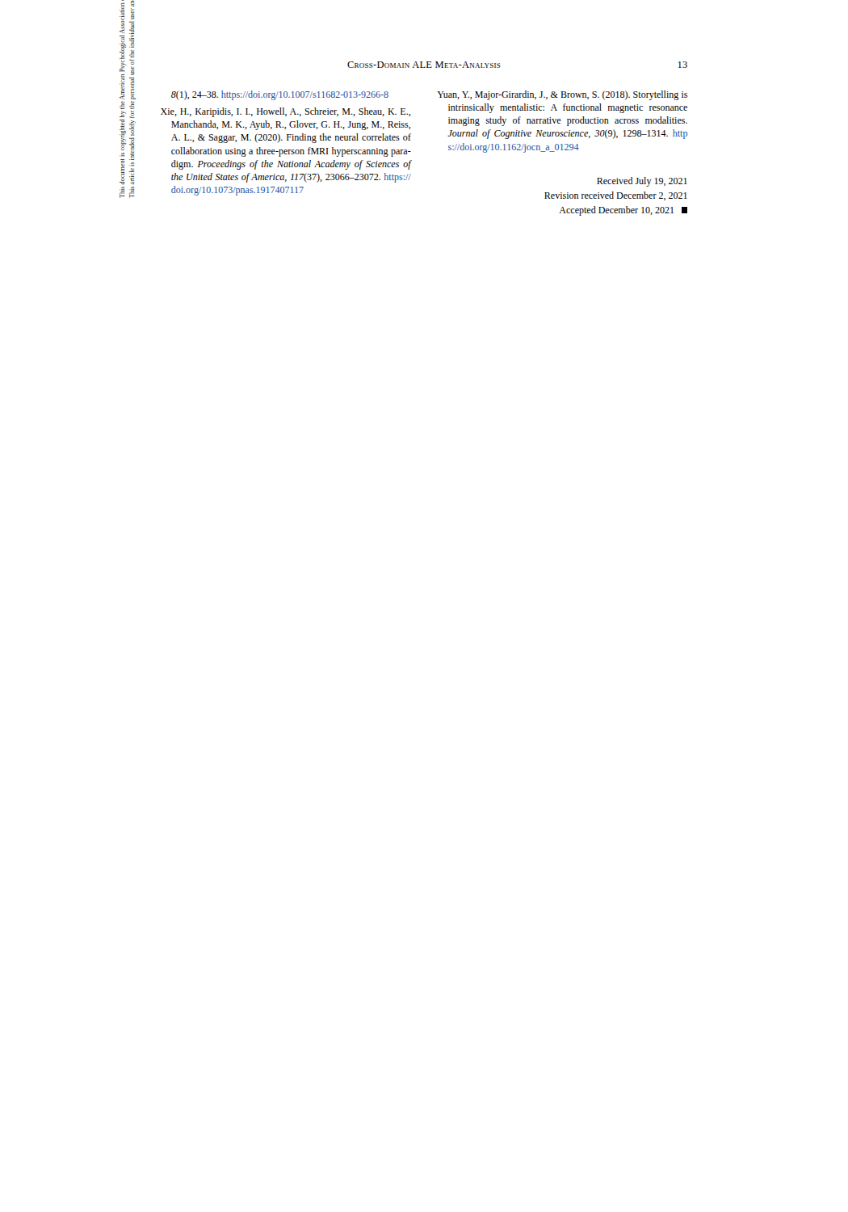This document is copyrighted by the American Psychological Association or one of its allied publishers. This article is intended solely for the personal use of the individual user and is not to be disseminated broadly.
Cross-Domain ALE Meta-Analysis 13
8(1), 24–38. https://doi.org/10.1007/s11682-013-9266-8
Xie, H., Karipidis, I. I., Howell, A., Schreier, M., Sheau, K. E., Manchanda, M. K., Ayub, R., Glover, G. H., Jung, M., Reiss, A. L., & Saggar, M. (2020). Finding the neural correlates of collaboration using a three-person fMRI hyperscanning paradigm. Proceedings of the National Academy of Sciences of the United States of America, 117(37), 23066–23072. https://doi.org/10.1073/pnas.1917407117
Yuan, Y., Major-Girardin, J., & Brown, S. (2018). Storytelling is intrinsically mentalistic: A functional magnetic resonance imaging study of narrative production across modalities. Journal of Cognitive Neuroscience, 30(9), 1298–1314. https://doi.org/10.1162/jocn_a_01294
Received July 19, 2021 Revision received December 2, 2021 Accepted December 10, 2021